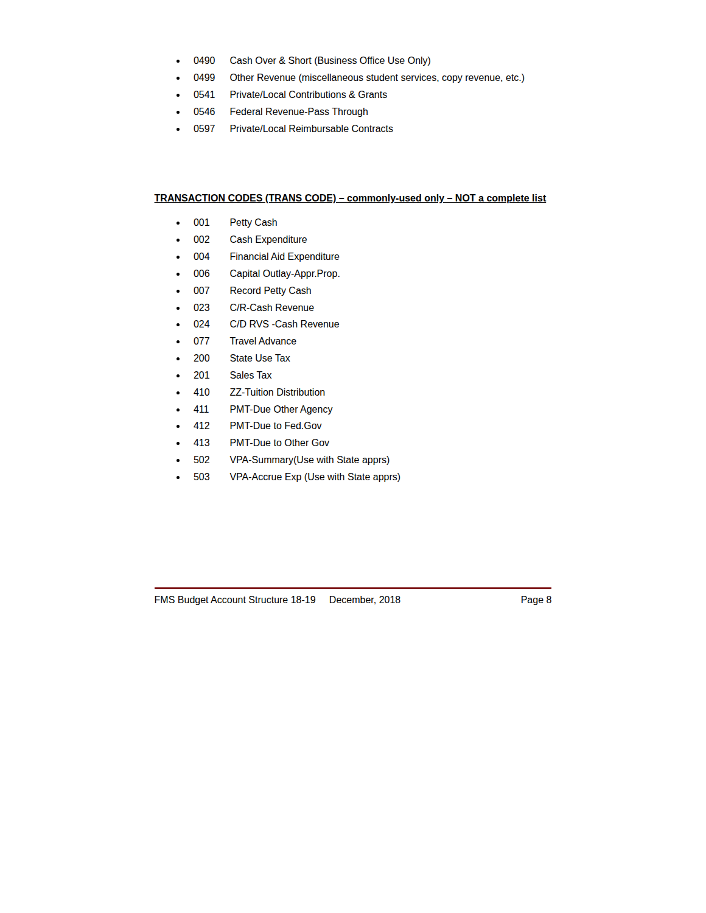0490 Cash Over & Short (Business Office Use Only)
0499 Other Revenue (miscellaneous student services, copy revenue, etc.)
0541 Private/Local Contributions & Grants
0546 Federal Revenue-Pass Through
0597 Private/Local Reimbursable Contracts
TRANSACTION CODES (TRANS CODE) – commonly-used only – NOT a complete list
001 Petty Cash
002 Cash Expenditure
004 Financial Aid Expenditure
006 Capital Outlay-Appr.Prop.
007 Record Petty Cash
023 C/R-Cash Revenue
024 C/D RVS -Cash Revenue
077 Travel Advance
200 State Use Tax
201 Sales Tax
410 ZZ-Tuition Distribution
411 PMT-Due Other Agency
412 PMT-Due to Fed.Gov
413 PMT-Due to Other Gov
502 VPA-Summary(Use with State apprs)
503 VPA-Accrue Exp (Use with State apprs)
FMS Budget Account Structure 18-19 December, 2018
Page 8